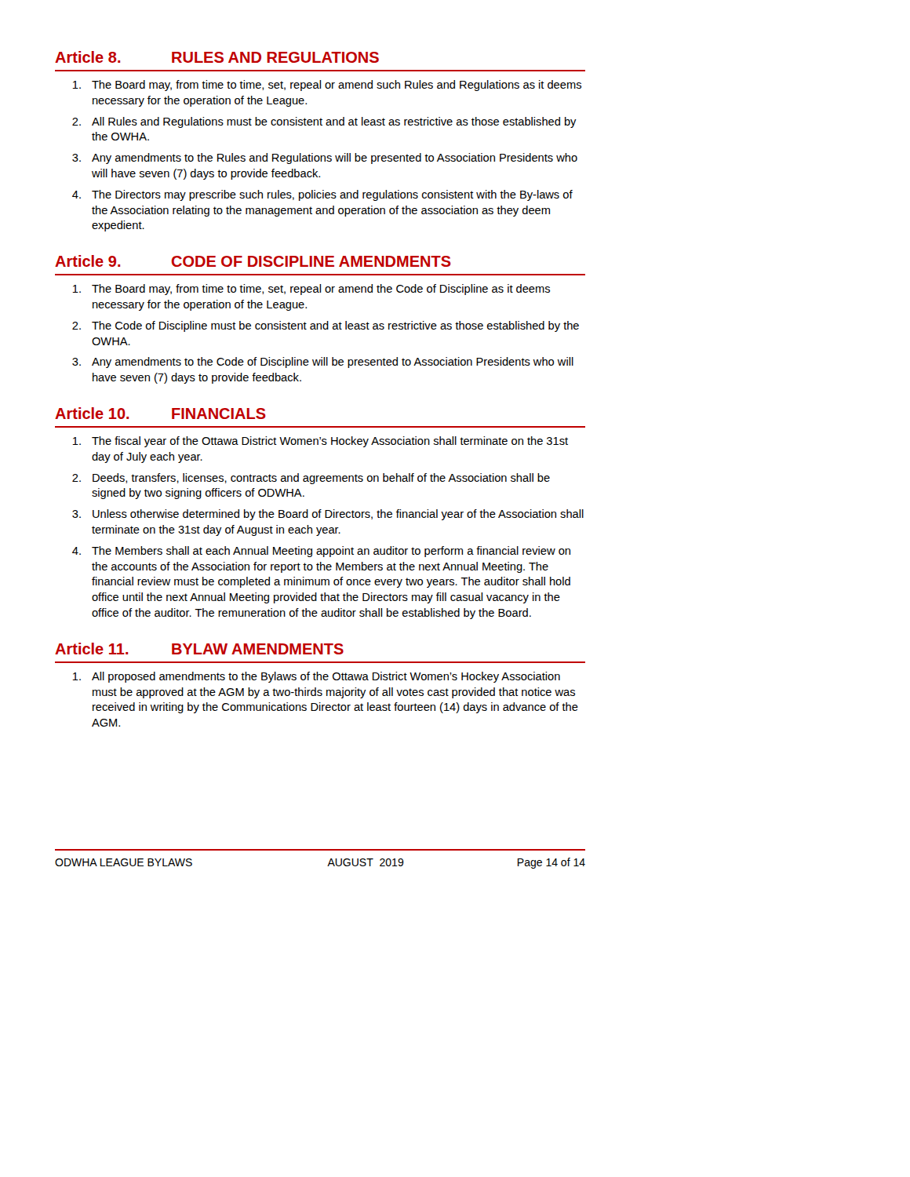Article 8. RULES AND REGULATIONS
The Board may, from time to time, set, repeal or amend such Rules and Regulations as it deems necessary for the operation of the League.
All Rules and Regulations must be consistent and at least as restrictive as those established by the OWHA.
Any amendments to the Rules and Regulations will be presented to Association Presidents who will have seven (7) days to provide feedback.
The Directors may prescribe such rules, policies and regulations consistent with the By-laws of the Association relating to the management and operation of the association as they deem expedient.
Article 9. CODE OF DISCIPLINE AMENDMENTS
The Board may, from time to time, set, repeal or amend the Code of Discipline as it deems necessary for the operation of the League.
The Code of Discipline must be consistent and at least as restrictive as those established by the OWHA.
Any amendments to the Code of Discipline will be presented to Association Presidents who will have seven (7) days to provide feedback.
Article 10. FINANCIALS
The fiscal year of the Ottawa District Women’s Hockey Association shall terminate on the 31st day of July each year.
Deeds, transfers, licenses, contracts and agreements on behalf of the Association shall be signed by two signing officers of ODWHA.
Unless otherwise determined by the Board of Directors, the financial year of the Association shall terminate on the 31st day of August in each year.
The Members shall at each Annual Meeting appoint an auditor to perform a financial review on the accounts of the Association for report to the Members at the next Annual Meeting. The financial review must be completed a minimum of once every two years. The auditor shall hold office until the next Annual Meeting provided that the Directors may fill casual vacancy in the office of the auditor. The remuneration of the auditor shall be established by the Board.
Article 11. BYLAW AMENDMENTS
All proposed amendments to the Bylaws of the Ottawa District Women’s Hockey Association must be approved at the AGM by a two-thirds majority of all votes cast provided that notice was received in writing by the Communications Director at least fourteen (14) days in advance of the AGM.
ODWHA LEAGUE BYLAWS AUGUST 2019 Page 14 of 14